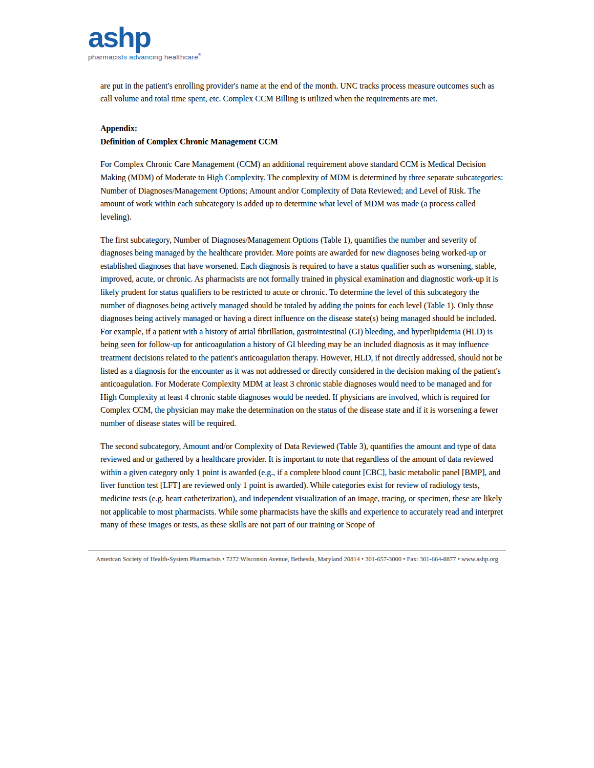ashp
pharmacists advancing healthcare®
are put in the patient's enrolling provider's name at the end of the month. UNC tracks process measure outcomes such as call volume and total time spent, etc. Complex CCM Billing is utilized when the requirements are met.
Appendix:
Definition of Complex Chronic Management CCM
For Complex Chronic Care Management (CCM) an additional requirement above standard CCM is Medical Decision Making (MDM) of Moderate to High Complexity. The complexity of MDM is determined by three separate subcategories: Number of Diagnoses/Management Options; Amount and/or Complexity of Data Reviewed; and Level of Risk. The amount of work within each subcategory is added up to determine what level of MDM was made (a process called leveling).
The first subcategory, Number of Diagnoses/Management Options (Table 1), quantifies the number and severity of diagnoses being managed by the healthcare provider. More points are awarded for new diagnoses being worked-up or established diagnoses that have worsened. Each diagnosis is required to have a status qualifier such as worsening, stable, improved, acute, or chronic. As pharmacists are not formally trained in physical examination and diagnostic work-up it is likely prudent for status qualifiers to be restricted to acute or chronic. To determine the level of this subcategory the number of diagnoses being actively managed should be totaled by adding the points for each level (Table 1). Only those diagnoses being actively managed or having a direct influence on the disease state(s) being managed should be included. For example, if a patient with a history of atrial fibrillation, gastrointestinal (GI) bleeding, and hyperlipidemia (HLD) is being seen for follow-up for anticoagulation a history of GI bleeding may be an included diagnosis as it may influence treatment decisions related to the patient's anticoagulation therapy. However, HLD, if not directly addressed, should not be listed as a diagnosis for the encounter as it was not addressed or directly considered in the decision making of the patient's anticoagulation. For Moderate Complexity MDM at least 3 chronic stable diagnoses would need to be managed and for High Complexity at least 4 chronic stable diagnoses would be needed. If physicians are involved, which is required for Complex CCM, the physician may make the determination on the status of the disease state and if it is worsening a fewer number of disease states will be required.
The second subcategory, Amount and/or Complexity of Data Reviewed (Table 3), quantifies the amount and type of data reviewed and or gathered by a healthcare provider. It is important to note that regardless of the amount of data reviewed within a given category only 1 point is awarded (e.g., if a complete blood count [CBC], basic metabolic panel [BMP], and liver function test [LFT] are reviewed only 1 point is awarded). While categories exist for review of radiology tests, medicine tests (e.g. heart catheterization), and independent visualization of an image, tracing, or specimen, these are likely not applicable to most pharmacists. While some pharmacists have the skills and experience to accurately read and interpret many of these images or tests, as these skills are not part of our training or Scope of
American Society of Health-System Pharmacists • 7272 Wisconsin Avenue, Bethesda, Maryland 20814 • 301-657-3000 • Fax: 301-664-8877 • www.ashp.org